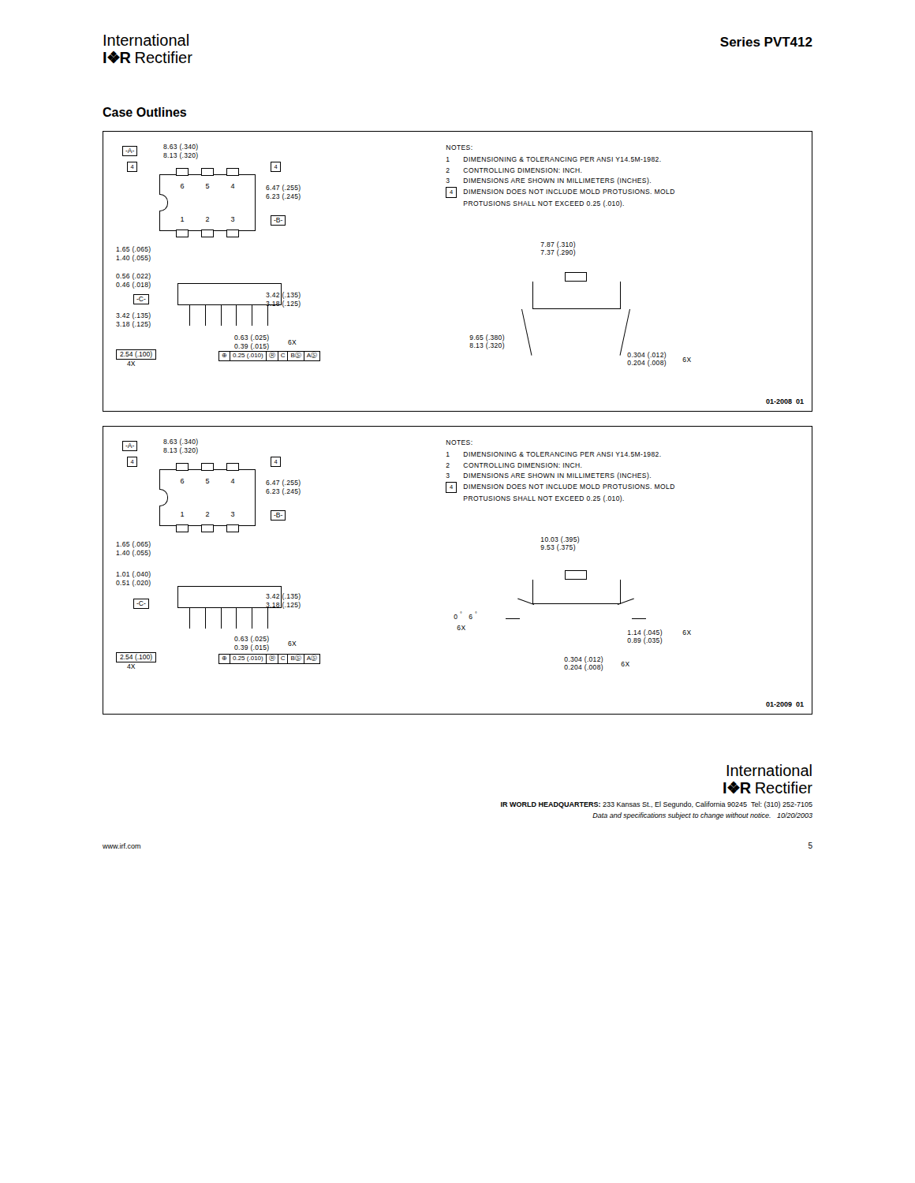International
I❖R Rectifier
Series PVT412
Case Outlines
8.63 (.340) 8.13 (.320)
-A-
4
4
654
123
6.47 (.255) 6.23 (.245)
-B-
1.65 (.065) 1.40 (.055)
0.56 (.022) 0.46 (.018)
-C-
3.42 (.135) 3.18 (.125)
3.42 (.135) 3.18 (.125)
0.63 (.025) 0.39 (.015)
6X
2.54 (.100)
4X
⊕0.25 (.010)ⓇCBⓈAⓈ
NOTES:
1 DIMENSIONING & TOLERANCING PER ANSI Y14.5M-1982.
2 CONTROLLING DIMENSION: INCH.
3 DIMENSIONS ARE SHOWN IN MILLIMETERS (INCHES).
4 DIMENSION DOES NOT INCLUDE MOLD PROTUSIONS. MOLD
PROTUSIONS SHALL NOT EXCEED 0.25 (.010).
7.87 (.310) 7.37 (.290)
9.65 (.380) 8.13 (.320)
0.304 (.012) 0.204 (.008)
6X
01-2008 01
8.63 (.340) 8.13 (.320)
-A-
4
4
654
123
6.47 (.255) 6.23 (.245)
-B-
1.65 (.065) 1.40 (.055)
1.01 (.040) 0.51 (.020)
-C-
3.42 (.135) 3.18 (.125)
0.63 (.025) 0.39 (.015)
6X
2.54 (.100)
4X
⊕0.25 (.010)ⓇCBⓈAⓈ
NOTES:
1 DIMENSIONING & TOLERANCING PER ANSI Y14.5M-1982.
2 CONTROLLING DIMENSION: INCH.
3 DIMENSIONS ARE SHOWN IN MILLIMETERS (INCHES).
4 DIMENSION DOES NOT INCLUDE MOLD PROTUSIONS. MOLD
PROTUSIONS SHALL NOT EXCEED 0.25 (.010).
10.03 (.395) 9.53 (.375)
0 ° 6 °
6X
1.14 (.045) 0.89 (.035)
6X
0.304 (.012) 0.204 (.008)
6X
01-2009 01
International
I❖R Rectifier
IR WORLD HEADQUARTERS: 233 Kansas St., El Segundo, California 90245 Tel: (310) 252-7105
Data and specifications subject to change without notice. 10/20/2003
www.irf.com
5